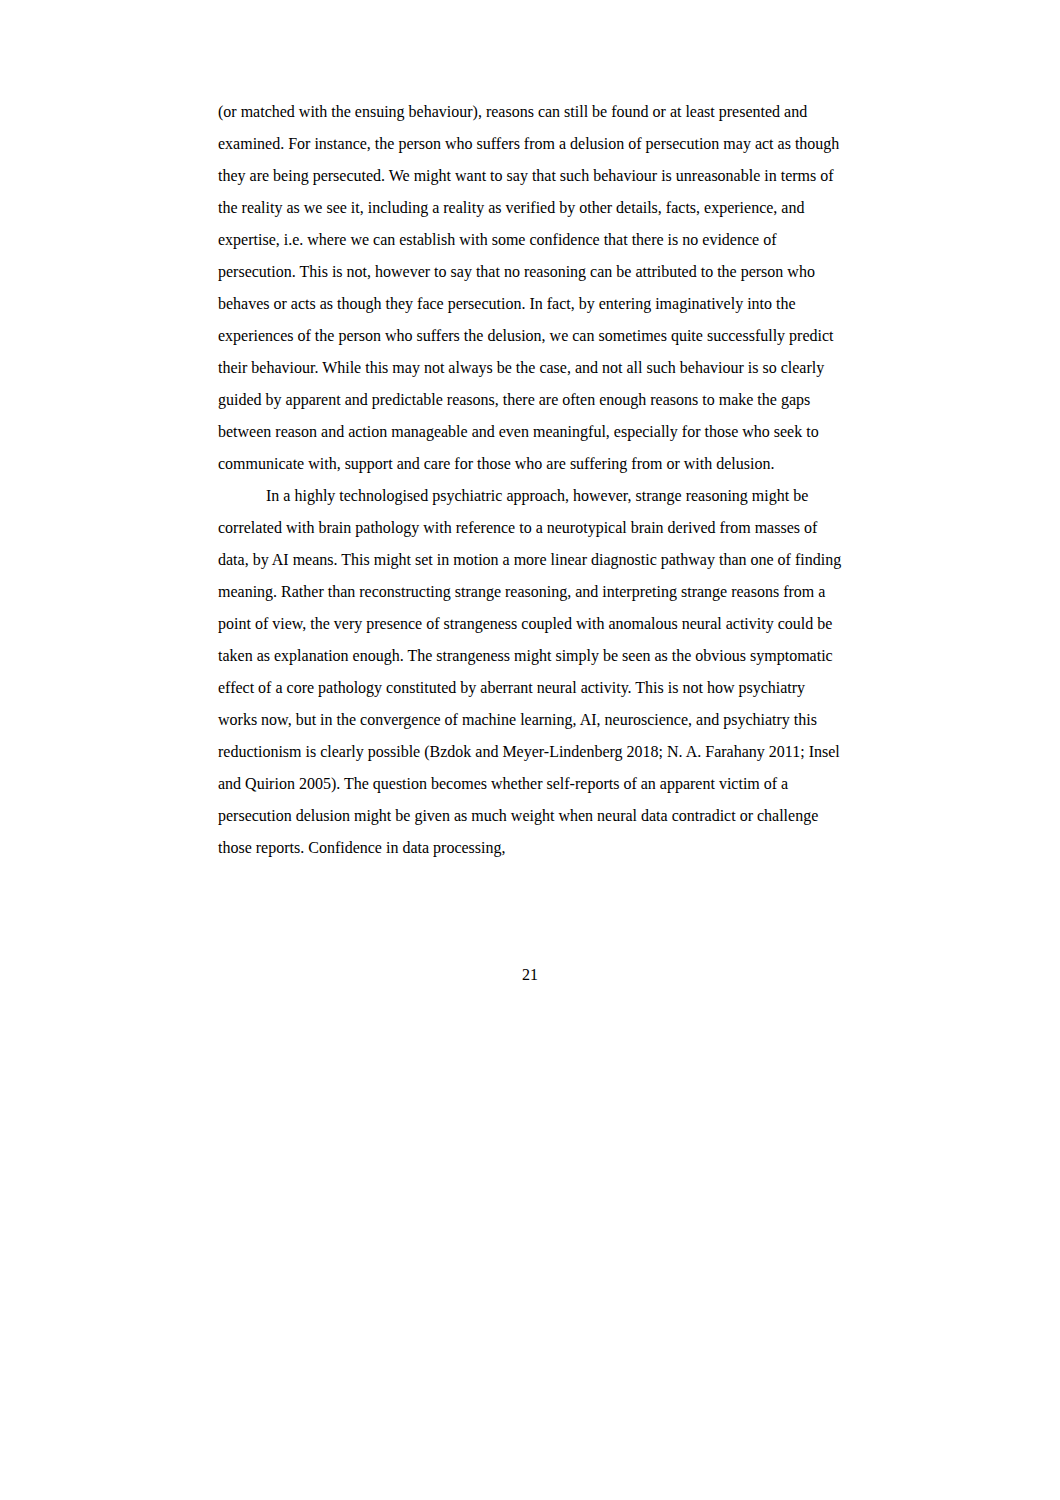(or matched with the ensuing behaviour), reasons can still be found or at least presented and examined. For instance, the person who suffers from a delusion of persecution may act as though they are being persecuted. We might want to say that such behaviour is unreasonable in terms of the reality as we see it, including a reality as verified by other details, facts, experience, and expertise, i.e. where we can establish with some confidence that there is no evidence of persecution. This is not, however to say that no reasoning can be attributed to the person who behaves or acts as though they face persecution. In fact, by entering imaginatively into the experiences of the person who suffers the delusion, we can sometimes quite successfully predict their behaviour. While this may not always be the case, and not all such behaviour is so clearly guided by apparent and predictable reasons, there are often enough reasons to make the gaps between reason and action manageable and even meaningful, especially for those who seek to communicate with, support and care for those who are suffering from or with delusion.
In a highly technologised psychiatric approach, however, strange reasoning might be correlated with brain pathology with reference to a neurotypical brain derived from masses of data, by AI means. This might set in motion a more linear diagnostic pathway than one of finding meaning. Rather than reconstructing strange reasoning, and interpreting strange reasons from a point of view, the very presence of strangeness coupled with anomalous neural activity could be taken as explanation enough. The strangeness might simply be seen as the obvious symptomatic effect of a core pathology constituted by aberrant neural activity. This is not how psychiatry works now, but in the convergence of machine learning, AI, neuroscience, and psychiatry this reductionism is clearly possible (Bzdok and Meyer-Lindenberg 2018; N. A. Farahany 2011; Insel and Quirion 2005). The question becomes whether self-reports of an apparent victim of a persecution delusion might be given as much weight when neural data contradict or challenge those reports. Confidence in data processing,
21